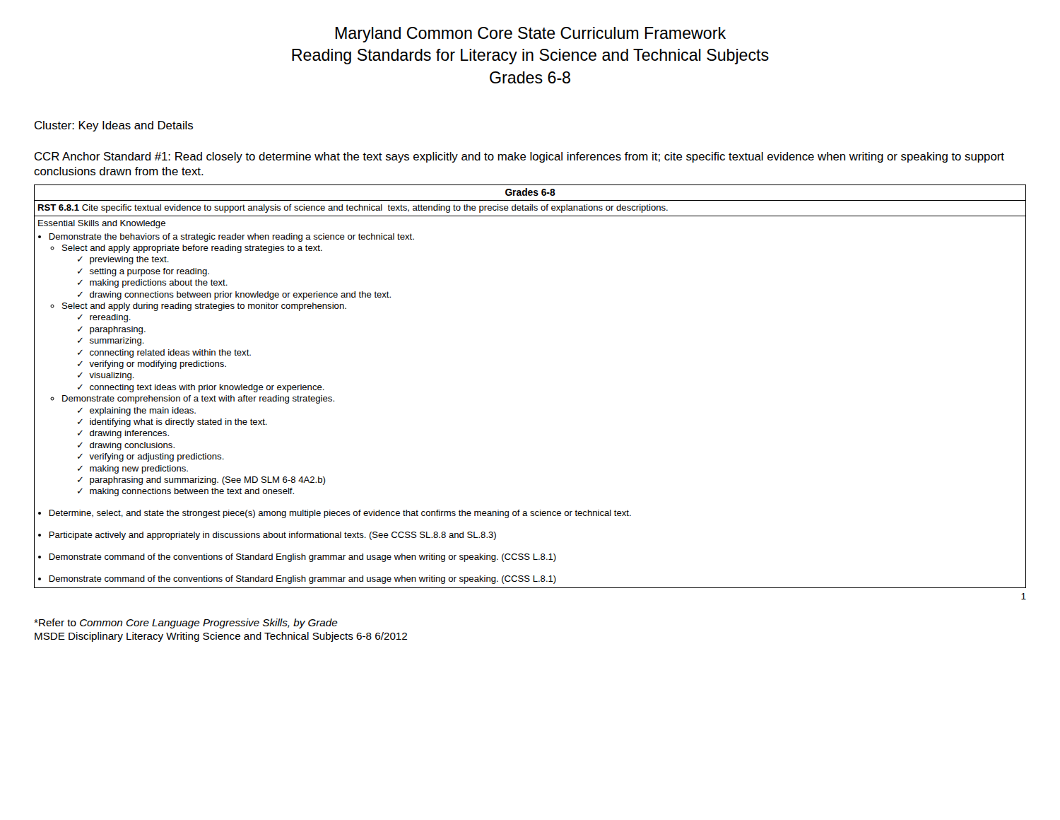Maryland Common Core State Curriculum Framework
Reading Standards for Literacy in Science and Technical Subjects
Grades 6-8
Cluster: Key Ideas and Details
CCR Anchor Standard #1: Read closely to determine what the text says explicitly and to make logical inferences from it; cite specific textual evidence when writing or speaking to support conclusions drawn from the text.
| Grades 6-8 |
| RST 6.8.1 Cite specific textual evidence to support analysis of science and technical texts, attending to the precise details of explanations or descriptions. |
| Essential Skills and Knowledge Demonstrate the behaviors of a strategic reader when reading a science or technical text. Select and apply appropriate before reading strategies to a text. previewing the text. setting a purpose for reading. making predictions about the text. drawing connections between prior knowledge or experience and the text. Select and apply during reading strategies to monitor comprehension. rereading. paraphrasing. summarizing. connecting related ideas within the text. verifying or modifying predictions. visualizing. connecting text ideas with prior knowledge or experience. Demonstrate comprehension of a text with after reading strategies. explaining the main ideas. identifying what is directly stated in the text. drawing inferences. drawing conclusions. verifying or adjusting predictions. making new predictions. paraphrasing and summarizing. (See MD SLM 6-8 4A2.b) making connections between the text and oneself. Determine, select, and state the strongest piece(s) among multiple pieces of evidence that confirms the meaning of a science or technical text. Participate actively and appropriately in discussions about informational texts. (See CCSS SL.8.8 and SL.8.3) Demonstrate command of the conventions of Standard English grammar and usage when writing or speaking. (CCSS L.8.1) Demonstrate command of the conventions of Standard English grammar and usage when writing or speaking. (CCSS L.8.1) |
1
*Refer to Common Core Language Progressive Skills, by Grade
MSDE Disciplinary Literacy Writing Science and Technical Subjects 6-8 6/2012